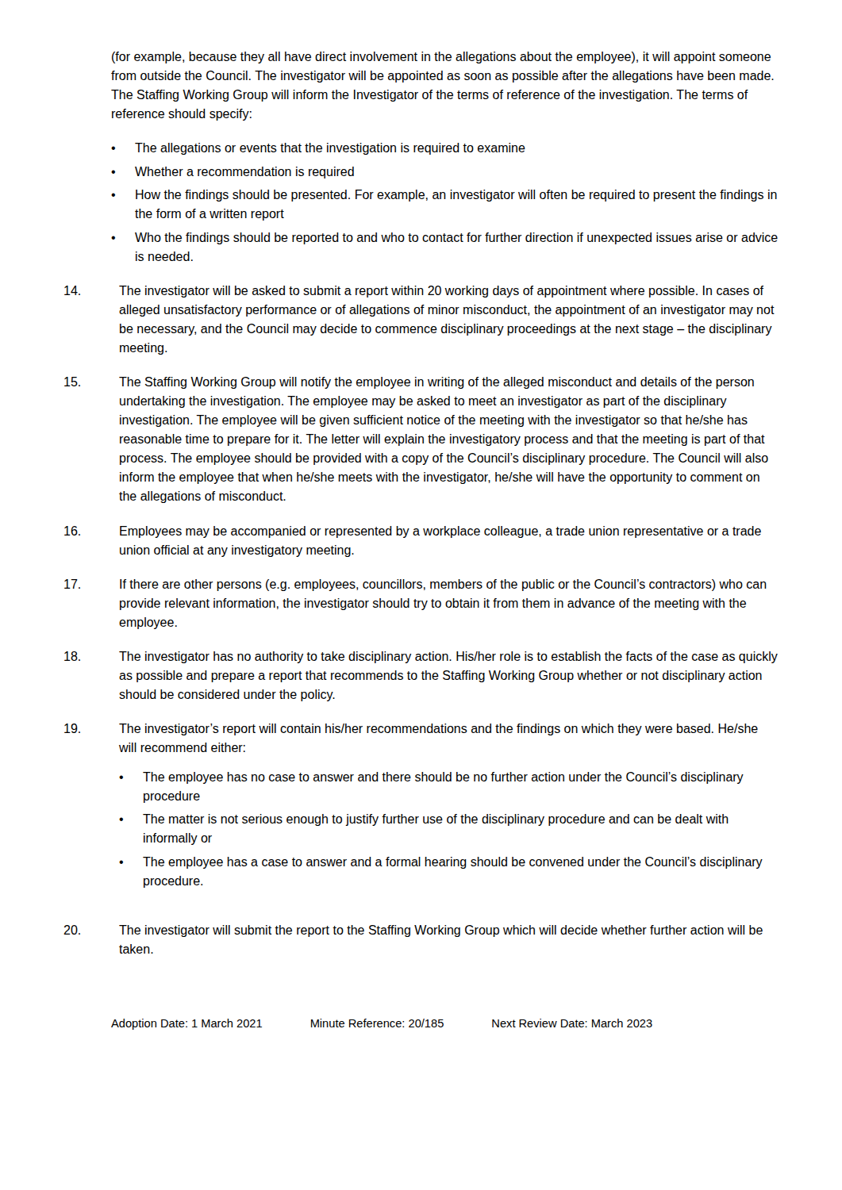(for example, because they all have direct involvement in the allegations about the employee), it will appoint someone from outside the Council. The investigator will be appointed as soon as possible after the allegations have been made. The Staffing Working Group will inform the Investigator of the terms of reference of the investigation. The terms of reference should specify:
The allegations or events that the investigation is required to examine
Whether a recommendation is required
How the findings should be presented. For example, an investigator will often be required to present the findings in the form of a written report
Who the findings should be reported to and who to contact for further direction if unexpected issues arise or advice is needed.
14.
The investigator will be asked to submit a report within 20 working days of appointment where possible. In cases of alleged unsatisfactory performance or of allegations of minor misconduct, the appointment of an investigator may not be necessary, and the Council may decide to commence disciplinary proceedings at the next stage – the disciplinary meeting.
15.
The Staffing Working Group will notify the employee in writing of the alleged misconduct and details of the person undertaking the investigation. The employee may be asked to meet an investigator as part of the disciplinary investigation. The employee will be given sufficient notice of the meeting with the investigator so that he/she has reasonable time to prepare for it. The letter will explain the investigatory process and that the meeting is part of that process. The employee should be provided with a copy of the Council’s disciplinary procedure. The Council will also inform the employee that when he/she meets with the investigator, he/she will have the opportunity to comment on the allegations of misconduct.
16.
Employees may be accompanied or represented by a workplace colleague, a trade union representative or a trade union official at any investigatory meeting.
17.
If there are other persons (e.g. employees, councillors, members of the public or the Council’s contractors) who can provide relevant information, the investigator should try to obtain it from them in advance of the meeting with the employee.
18.
The investigator has no authority to take disciplinary action. His/her role is to establish the facts of the case as quickly as possible and prepare a report that recommends to the Staffing Working Group whether or not disciplinary action should be considered under the policy.
19.
The investigator’s report will contain his/her recommendations and the findings on which they were based. He/she will recommend either:
The employee has no case to answer and there should be no further action under the Council’s disciplinary procedure
The matter is not serious enough to justify further use of the disciplinary procedure and can be dealt with informally or
The employee has a case to answer and a formal hearing should be convened under the Council’s disciplinary procedure.
20.
The investigator will submit the report to the Staffing Working Group which will decide whether further action will be taken.
Adoption Date: 1 March 2021 Minute Reference: 20/185 Next Review Date: March 2023